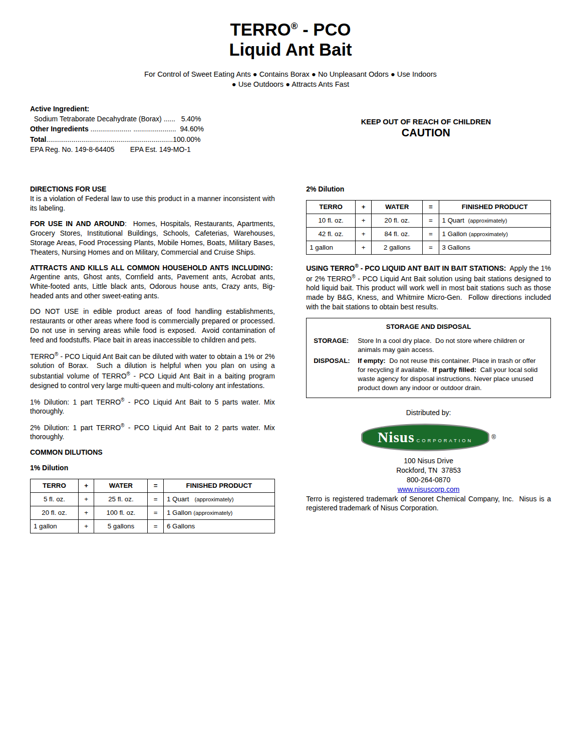TERRO® - PCO
Liquid Ant Bait
For Control of Sweet Eating Ants ● Contains Borax ● No Unpleasant Odors ● Use Indoors
● Use Outdoors ● Attracts Ants Fast
Active Ingredient:
Sodium Tetraborate Decahydrate (Borax) ...... 5.40%
Other Ingredients ..................... ...................... 94.60%
Total.................................................................100.00%
EPA Reg. No. 149-8-64405 EPA Est. 149-MO-1
KEEP OUT OF REACH OF CHILDREN CAUTION
DIRECTIONS FOR USE
It is a violation of Federal law to use this product in a manner inconsistent with its labeling.
FOR USE IN AND AROUND: Homes, Hospitals, Restaurants, Apartments, Grocery Stores, Institutional Buildings, Schools, Cafeterias, Warehouses, Storage Areas, Food Processing Plants, Mobile Homes, Boats, Military Bases, Theaters, Nursing Homes and on Military, Commercial and Cruise Ships.
ATTRACTS AND KILLS ALL COMMON HOUSEHOLD ANTS INCLUDING: Argentine ants, Ghost ants, Cornfield ants, Pavement ants, Acrobat ants, White-footed ants, Little black ants, Odorous house ants, Crazy ants, Big-headed ants and other sweet-eating ants.
DO NOT USE in edible product areas of food handling establishments, restaurants or other areas where food is commercially prepared or processed. Do not use in serving areas while food is exposed. Avoid contamination of feed and foodstuffs. Place bait in areas inaccessible to children and pets.
TERRO® - PCO Liquid Ant Bait can be diluted with water to obtain a 1% or 2% solution of Borax. Such a dilution is helpful when you plan on using a substantial volume of TERRO® - PCO Liquid Ant Bait in a baiting program designed to control very large multi-queen and multi-colony ant infestations.
1% Dilution: 1 part TERRO® - PCO Liquid Ant Bait to 5 parts water. Mix thoroughly.
2% Dilution: 1 part TERRO® - PCO Liquid Ant Bait to 2 parts water. Mix thoroughly.
COMMON DILUTIONS
1% Dilution
| TERRO | + | WATER | = | FINISHED PRODUCT |
| --- | --- | --- | --- | --- |
| 5 fl. oz. | + | 25 fl. oz. | = | 1 Quart (approximately) |
| 20 fl. oz. | + | 100 fl. oz. | = | 1 Gallon (approximately) |
| 1 gallon | + | 5 gallons | = | 6 Gallons |
2% Dilution
| TERRO | + | WATER | = | FINISHED PRODUCT |
| --- | --- | --- | --- | --- |
| 10 fl. oz. | + | 20 fl. oz. | = | 1 Quart (approximately) |
| 42 fl. oz. | + | 84 fl. oz. | = | 1 Gallon (approximately) |
| 1 gallon | + | 2 gallons | = | 3 Gallons |
USING TERRO® - PCO LIQUID ANT BAIT IN BAIT STATIONS: Apply the 1% or 2% TERRO® - PCO Liquid Ant Bait solution using bait stations designed to hold liquid bait. This product will work well in most bait stations such as those made by B&G, Kness, and Whitmire Micro-Gen. Follow directions included with the bait stations to obtain best results.
STORAGE AND DISPOSAL
| STORAGE: | Store In a cool dry place. Do not store where children or animals may gain access. |
| DISPOSAL: | If empty: Do not reuse this container. Place in trash or offer for recycling if available. If partly filled: Call your local solid waste agency for disposal instructions. Never place unused product down any indoor or outdoor drain. |
Distributed by:
Nisus CORPORATION ®
100 Nisus Drive
Rockford, TN 37853
800-264-0870
www.nisuscorp.com
Terro is registered trademark of Senoret Chemical Company, Inc. Nisus is a registered trademark of Nisus Corporation.